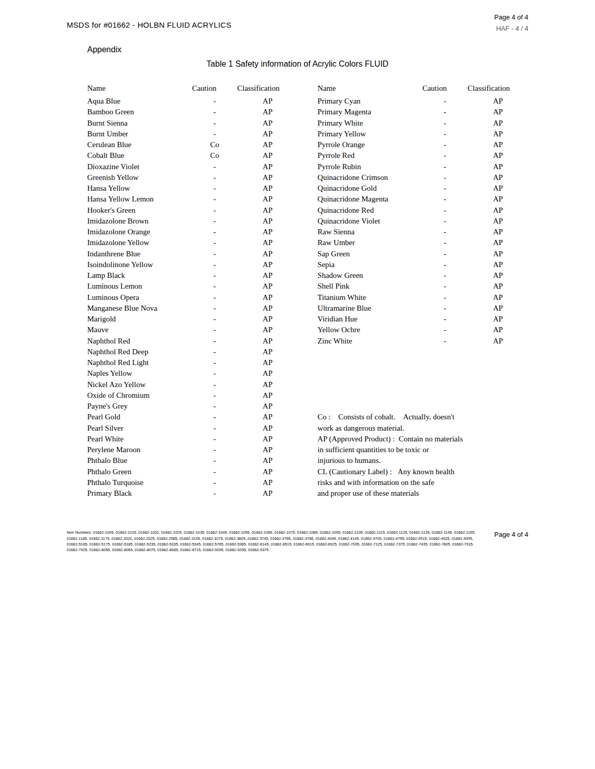MSDS for #01662 - HOLBN FLUID ACRYLICS Page 4 of 4 HAF - 4 / 4
Appendix
Table 1 Safety information of Acrylic Colors FLUID
| Name | Caution | Classification | | Name | Caution | Classification |
| --- | --- | --- | --- | --- | --- | --- |
| Aqua Blue | - | AP | | Primary Cyan | - | AP |
| Bamboo Green | - | AP | | Primary Magenta | - | AP |
| Burnt Sienna | - | AP | | Primary White | - | AP |
| Burnt Umber | - | AP | | Primary Yellow | - | AP |
| Cerulean Blue | Co | AP | | Pyrrole Orange | - | AP |
| Cobalt Blue | Co | AP | | Pyrrole Red | - | AP |
| Dioxazine Violet | - | AP | | Pyrrole Rubin | - | AP |
| Greenish Yellow | - | AP | | Quinacridone Crimson | - | AP |
| Hansa Yellow | - | AP | | Quinacridone Gold | - | AP |
| Hansa Yellow Lemon | - | AP | | Quinacridone Magenta | - | AP |
| Hooker's Green | - | AP | | Quinacridone Red | - | AP |
| Imidazolone Brown | - | AP | | Quinacridone Violet | - | AP |
| Imidazolone Orange | - | AP | | Raw Sienna | - | AP |
| Imidazolone Yellow | - | AP | | Raw Umber | - | AP |
| Indanthrene Blue | - | AP | | Sap Green | - | AP |
| Isoindolinone Yellow | - | AP | | Sepia | - | AP |
| Lamp Black | - | AP | | Shadow Green | - | AP |
| Luminous Lemon | - | AP | | Shell Pink | - | AP |
| Luminous Opera | - | AP | | Titanium White | - | AP |
| Manganese Blue Nova | - | AP | | Ultramarine Blue | - | AP |
| Marigold | - | AP | | Viridian Hue | - | AP |
| Mauve | - | AP | | Yellow Ochre | - | AP |
| Naphthol Red | - | AP | | Zinc White | - | AP |
| Naphthol Red Deep | - | AP | | | | |
| Naphthol Red Light | - | AP | | | | |
| Naples Yellow | - | AP | | | | |
| Nickel Azo Yellow | - | AP | | | | |
| Oxide of Chromium | - | AP | | | | |
| Payne's Grey | - | AP | | | | |
| Pearl Gold | - | AP | | Co : Consists of cobalt. Actually, doesn't |
| Pearl Silver | - | AP | | work as dangerous material. |
| Pearl White | - | AP | | AP (Approved Product) : Contain no materials |
| Perylene Maroon | - | AP | | in sufficient quantities to be toxic or |
| Phthalo Blue | - | AP | | injurious to humans. |
| Phthalo Green | - | AP | | CL (Cautionary Label) : Any known health |
| Phthalo Turquoise | - | AP | | risks and with information on the safe |
| Primary Black | - | AP | | and proper use of these materials |
Page 4 of 4
Item Numbers: 01662-1005, 01662-1015, 01662-1020, 01662-1025, 01662-1035, 01662-1045, 01662-1055, 01662-1065, 01662-1075, 01662-1085, 01662-1095, 01662-1105, 01662-1115, 01662-1125, 01662-1135, 01662-1145, 01662-1155, 01662-1165, 01662-1175, 01662-2020, 01662-2025, 01662-2565, 01662-3195, 01662-3275, 01662-3605, 01662-3745, 01662-3765, 01662-3785, 01662-4045, 01662-4145, 01662-4705, 01662-4755, 01662-4915, 01662-4925, 01662-4995, 01662-5165, 01662-5175, 01662-5185, 01662-5235, 01662-5335, 01662-5345, 01662-5765, 01662-5965, 01662-6145, 01662-6515, 01662-6915, 01662-6925, 01662-7095, 01662-7125, 01662-7375, 01662-7435, 01662-7805, 01662-7915, 01662-7925, 01662-8055, 01662-8065, 01662-8075, 01662-8085, 01662-8715, 01662-9095, 01662-9255, 01662-9375